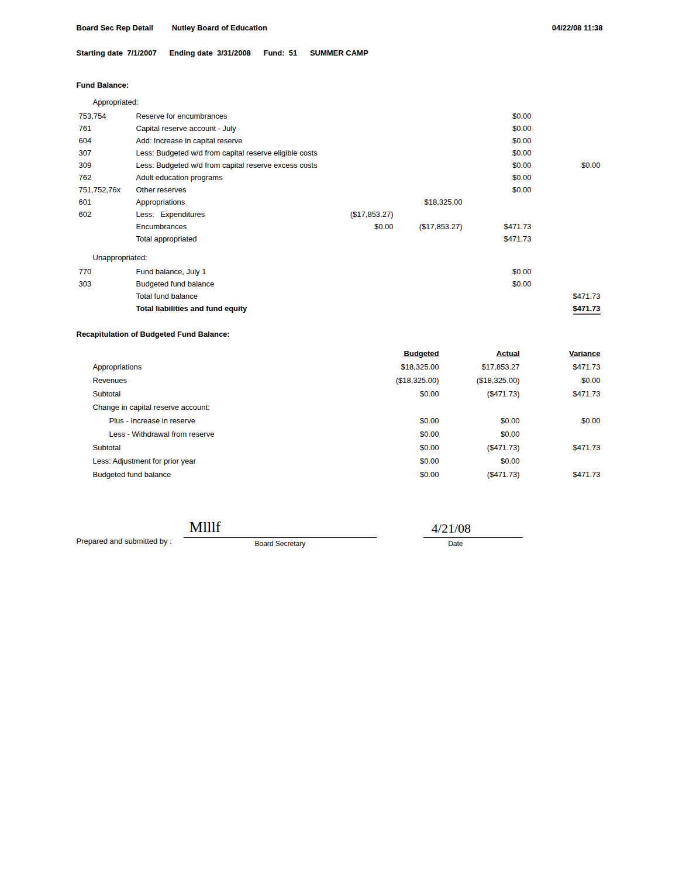Board Sec Rep Detail Nutley Board of Education
04/22/08 11:38
Starting date 7/1/2007 Ending date 3/31/2008 Fund: 51 SUMMER CAMP
Fund Balance:
Appropriated:
| 753,754 | Reserve for encumbrances | | | $0.00 | |
| 761 | Capital reserve account - July | | | $0.00 | |
| 604 | Add: Increase in capital reserve | | | $0.00 | |
| 307 | Less: Budgeted w/d from capital reserve eligible costs | | | $0.00 | |
| 309 | Less: Budgeted w/d from capital reserve excess costs | | | $0.00 | $0.00 |
| 762 | Adult education programs | | | $0.00 | |
| 751,752,76x | Other reserves | | | $0.00 | |
| 601 | Appropriations | | $18,325.00 | | |
| 602 | Less: Expenditures | ($17,853.27) | | | |
| | Encumbrances | $0.00 | ($17,853.27) | $471.73 | |
| | Total appropriated | | | $471.73 | |
Unappropriated:
| 770 | Fund balance, July 1 | | | $0.00 | |
| 303 | Budgeted fund balance | | | $0.00 | |
| | Total fund balance | | | | $471.73 |
| | Total liabilities and fund equity | | | | $471.73 |
Recapitulation of Budgeted Fund Balance:
| | Budgeted | Actual | Variance |
| Appropriations | $18,325.00 | $17,853.27 | $471.73 |
| Revenues | ($18,325.00) | ($18,325.00) | $0.00 |
| Subtotal | $0.00 | ($471.73) | $471.73 |
| Change in capital reserve account: | | | |
| Plus - Increase in reserve | $0.00 | $0.00 | $0.00 |
| Less - Withdrawal from reserve | $0.00 | $0.00 | |
| Subtotal | $0.00 | ($471.73) | $471.73 |
| Less: Adjustment for prior year | $0.00 | $0.00 | |
| Budgeted fund balance | $0.00 | ($471.73) | $471.73 |
Prepared and submitted by :
Mlllf
Board Secretary
4/21/08
Date